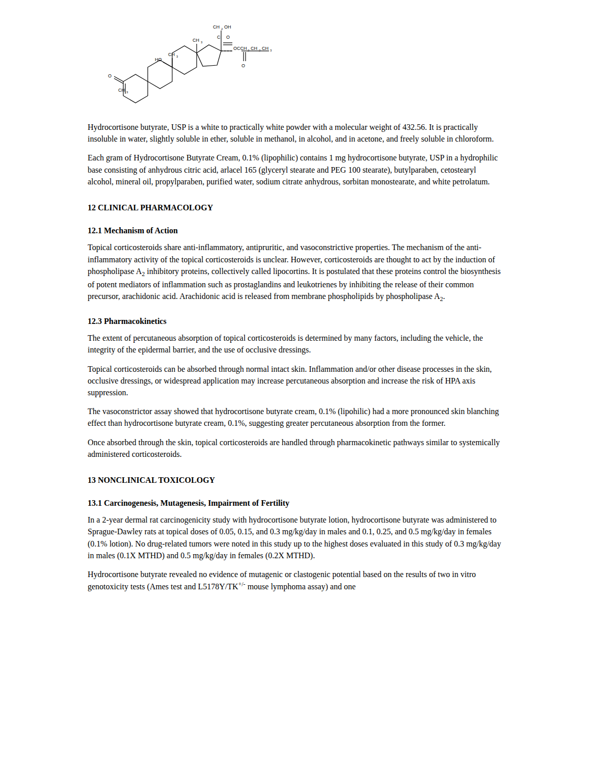CH2OH C O O HO CH3 CH3 OCCH2CH2CH3 O CH3
Hydrocortisone butyrate, USP is a white to practically white powder with a molecular weight of 432.56. It is practically insoluble in water, slightly soluble in ether, soluble in methanol, in alcohol, and in acetone, and freely soluble in chloroform.
Each gram of Hydrocortisone Butyrate Cream, 0.1% (lipophilic) contains 1 mg hydrocortisone butyrate, USP in a hydrophilic base consisting of anhydrous citric acid, arlacel 165 (glyceryl stearate and PEG 100 stearate), butylparaben, cetostearyl alcohol, mineral oil, propylparaben, purified water, sodium citrate anhydrous, sorbitan monostearate, and white petrolatum.
12 CLINICAL PHARMACOLOGY
12.1 Mechanism of Action
Topical corticosteroids share anti-inflammatory, antipruritic, and vasoconstrictive properties. The mechanism of the anti-inflammatory activity of the topical corticosteroids is unclear. However, corticosteroids are thought to act by the induction of phospholipase A2 inhibitory proteins, collectively called lipocortins. It is postulated that these proteins control the biosynthesis of potent mediators of inflammation such as prostaglandins and leukotrienes by inhibiting the release of their common precursor, arachidonic acid. Arachidonic acid is released from membrane phospholipids by phospholipase A2.
12.3 Pharmacokinetics
The extent of percutaneous absorption of topical corticosteroids is determined by many factors, including the vehicle, the integrity of the epidermal barrier, and the use of occlusive dressings.
Topical corticosteroids can be absorbed through normal intact skin. Inflammation and/or other disease processes in the skin, occlusive dressings, or widespread application may increase percutaneous absorption and increase the risk of HPA axis suppression.
The vasoconstrictor assay showed that hydrocortisone butyrate cream, 0.1% (lipohilic) had a more pronounced skin blanching effect than hydrocortisone butyrate cream, 0.1%, suggesting greater percutaneous absorption from the former.
Once absorbed through the skin, topical corticosteroids are handled through pharmacokinetic pathways similar to systemically administered corticosteroids.
13 NONCLINICAL TOXICOLOGY
13.1 Carcinogenesis, Mutagenesis, Impairment of Fertility
In a 2-year dermal rat carcinogenicity study with hydrocortisone butyrate lotion, hydrocortisone butyrate was administered to Sprague-Dawley rats at topical doses of 0.05, 0.15, and 0.3 mg/kg/day in males and 0.1, 0.25, and 0.5 mg/kg/day in females (0.1% lotion). No drug-related tumors were noted in this study up to the highest doses evaluated in this study of 0.3 mg/kg/day in males (0.1X MTHD) and 0.5 mg/kg/day in females (0.2X MTHD).
Hydrocortisone butyrate revealed no evidence of mutagenic or clastogenic potential based on the results of two in vitro genotoxicity tests (Ames test and L5178Y/TK+/- mouse lymphoma assay) and one